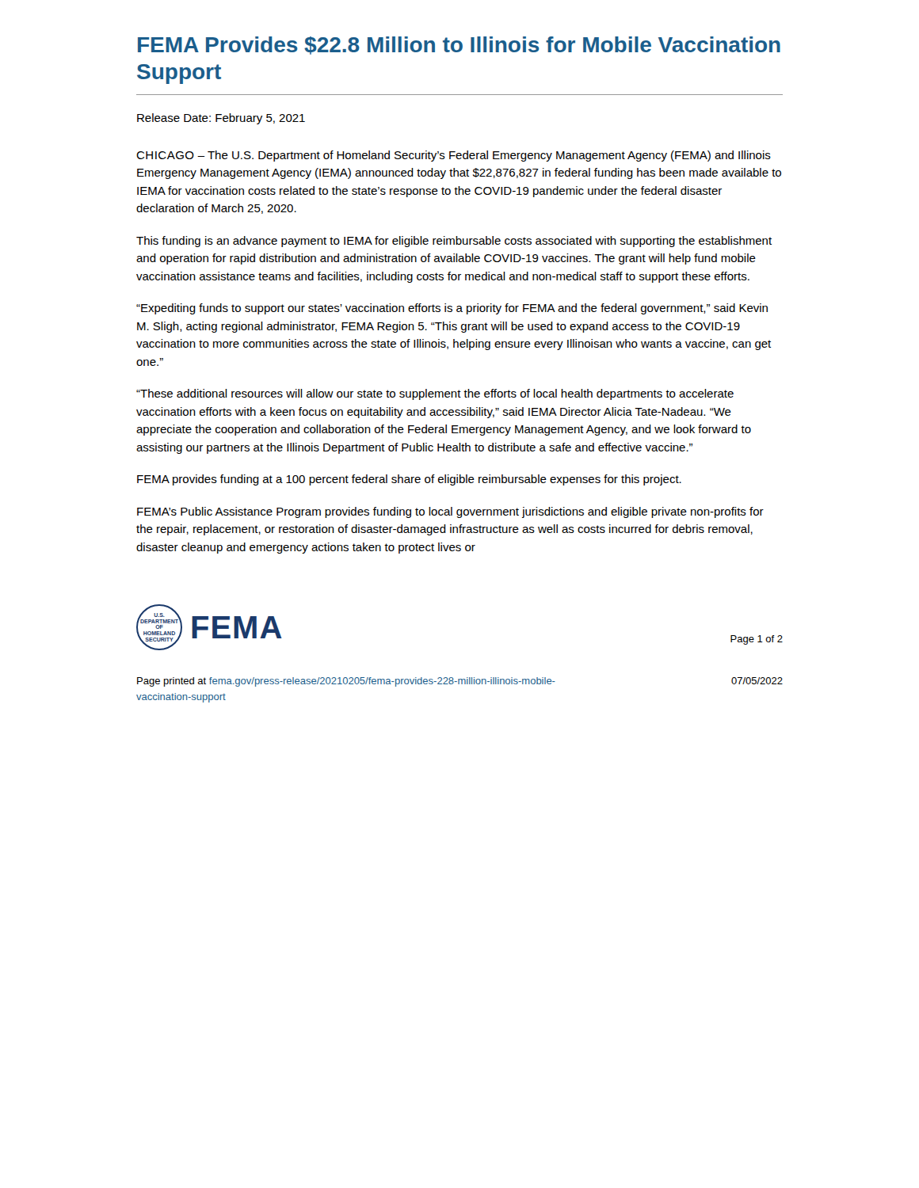FEMA Provides $22.8 Million to Illinois for Mobile Vaccination Support
Release Date: February 5, 2021
CHICAGO – The U.S. Department of Homeland Security’s Federal Emergency Management Agency (FEMA) and Illinois Emergency Management Agency (IEMA) announced today that $22,876,827 in federal funding has been made available to IEMA for vaccination costs related to the state’s response to the COVID-19 pandemic under the federal disaster declaration of March 25, 2020.
This funding is an advance payment to IEMA for eligible reimbursable costs associated with supporting the establishment and operation for rapid distribution and administration of available COVID-19 vaccines. The grant will help fund mobile vaccination assistance teams and facilities, including costs for medical and non-medical staff to support these efforts.
“Expediting funds to support our states’ vaccination efforts is a priority for FEMA and the federal government,” said Kevin M. Sligh, acting regional administrator, FEMA Region 5. “This grant will be used to expand access to the COVID-19 vaccination to more communities across the state of Illinois, helping ensure every Illinoisan who wants a vaccine, can get one.”
“These additional resources will allow our state to supplement the efforts of local health departments to accelerate vaccination efforts with a keen focus on equitability and accessibility,” said IEMA Director Alicia Tate-Nadeau. “We appreciate the cooperation and collaboration of the Federal Emergency Management Agency, and we look forward to assisting our partners at the Illinois Department of Public Health to distribute a safe and effective vaccine.”
FEMA provides funding at a 100 percent federal share of eligible reimbursable expenses for this project.
FEMA’s Public Assistance Program provides funding to local government jurisdictions and eligible private non-profits for the repair, replacement, or restoration of disaster-damaged infrastructure as well as costs incurred for debris removal, disaster cleanup and emergency actions taken to protect lives or
U.S. DEPARTMENT OF HOMELAND SECURITY
FEMA
Page 1 of 2
Page printed at fema.gov/press-release/20210205/fema-provides-228-million-illinois-mobile-vaccination-support
07/05/2022